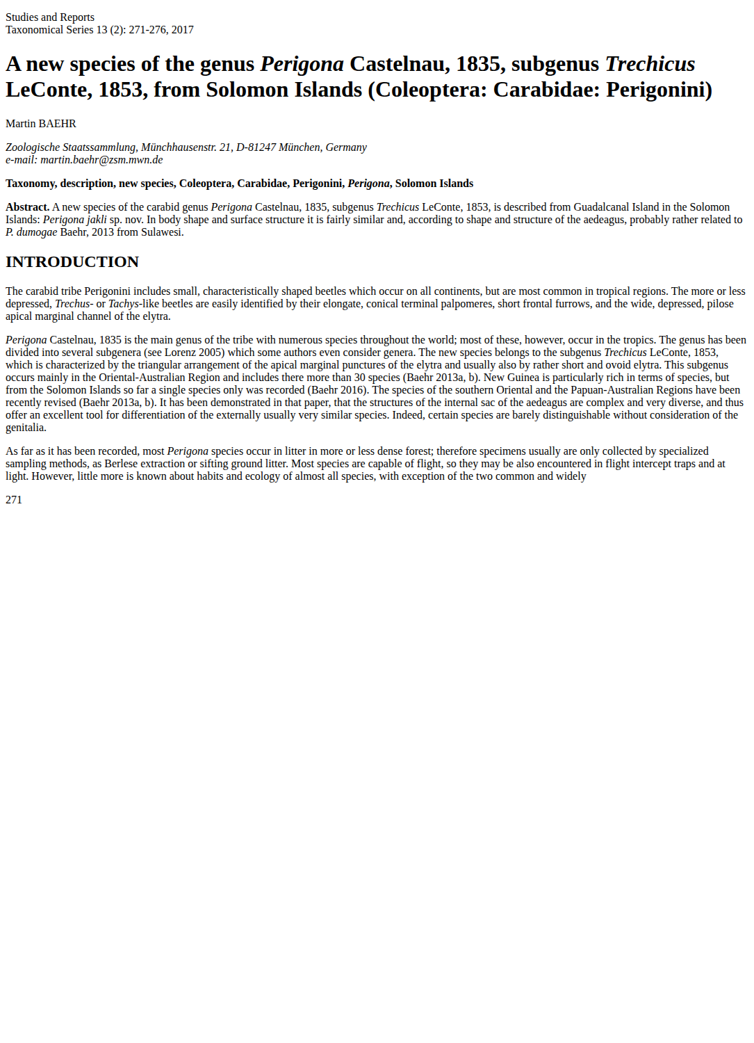Studies and Reports
Taxonomical Series 13 (2): 271-276, 2017
A new species of the genus Perigona Castelnau, 1835, subgenus Trechicus LeConte, 1853, from Solomon Islands (Coleoptera: Carabidae: Perigonini)
Martin BAEHR
Zoologische Staatssammlung, Münchhausenstr. 21, D-81247 München, Germany
e-mail: martin.baehr@zsm.mwn.de
Taxonomy, description, new species, Coleoptera, Carabidae, Perigonini, Perigona, Solomon Islands
Abstract. A new species of the carabid genus Perigona Castelnau, 1835, subgenus Trechicus LeConte, 1853, is described from Guadalcanal Island in the Solomon Islands: Perigona jakli sp. nov. In body shape and surface structure it is fairly similar and, according to shape and structure of the aedeagus, probably rather related to P. dumogae Baehr, 2013 from Sulawesi.
INTRODUCTION
The carabid tribe Perigonini includes small, characteristically shaped beetles which occur on all continents, but are most common in tropical regions. The more or less depressed, Trechus- or Tachys-like beetles are easily identified by their elongate, conical terminal palpomeres, short frontal furrows, and the wide, depressed, pilose apical marginal channel of the elytra.
Perigona Castelnau, 1835 is the main genus of the tribe with numerous species throughout the world; most of these, however, occur in the tropics. The genus has been divided into several subgenera (see Lorenz 2005) which some authors even consider genera. The new species belongs to the subgenus Trechicus LeConte, 1853, which is characterized by the triangular arrangement of the apical marginal punctures of the elytra and usually also by rather short and ovoid elytra. This subgenus occurs mainly in the Oriental-Australian Region and includes there more than 30 species (Baehr 2013a, b). New Guinea is particularly rich in terms of species, but from the Solomon Islands so far a single species only was recorded (Baehr 2016). The species of the southern Oriental and the Papuan-Australian Regions have been recently revised (Baehr 2013a, b). It has been demonstrated in that paper, that the structures of the internal sac of the aedeagus are complex and very diverse, and thus offer an excellent tool for differentiation of the externally usually very similar species. Indeed, certain species are barely distinguishable without consideration of the genitalia.
As far as it has been recorded, most Perigona species occur in litter in more or less dense forest; therefore specimens usually are only collected by specialized sampling methods, as Berlese extraction or sifting ground litter. Most species are capable of flight, so they may be also encountered in flight intercept traps and at light. However, little more is known about habits and ecology of almost all species, with exception of the two common and widely
271